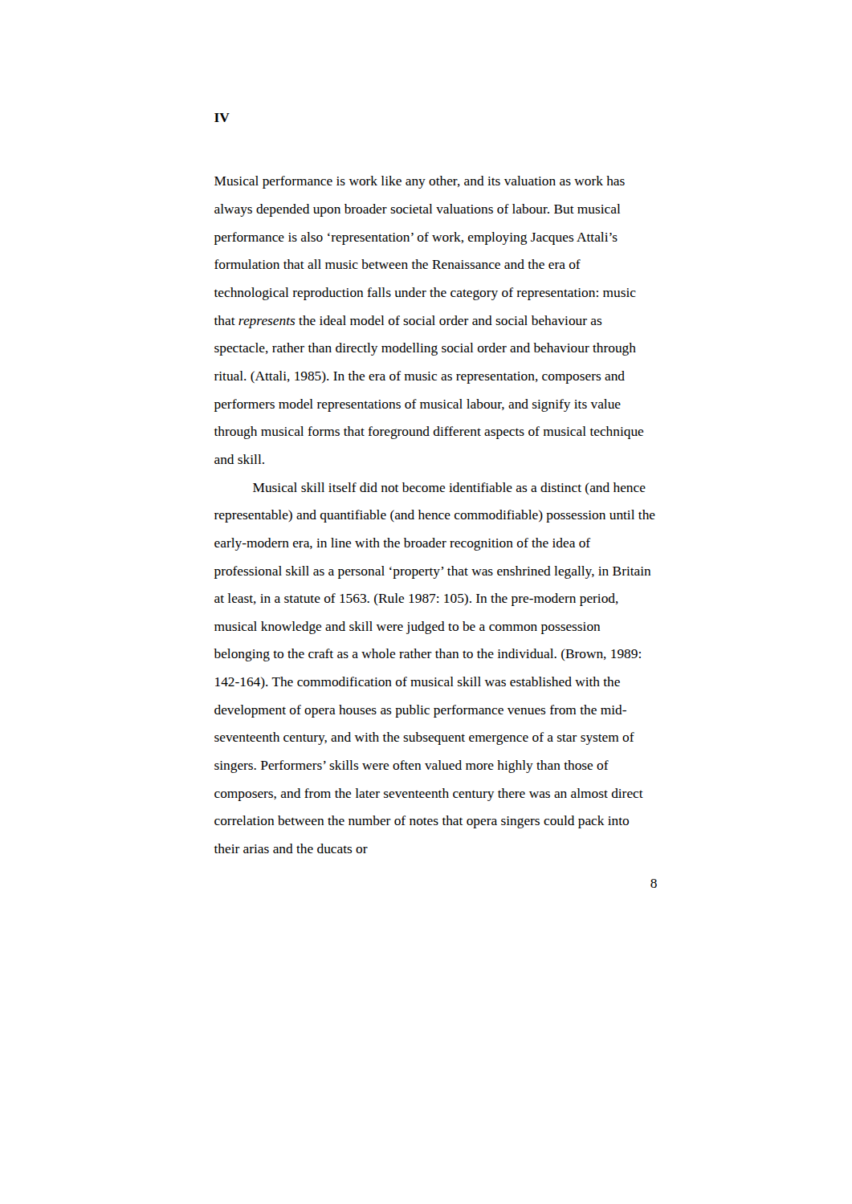IV
Musical performance is work like any other, and its valuation as work has always depended upon broader societal valuations of labour. But musical performance is also ‘representation’ of work, employing Jacques Attali’s formulation that all music between the Renaissance and the era of technological reproduction falls under the category of representation: music that represents the ideal model of social order and social behaviour as spectacle, rather than directly modelling social order and behaviour through ritual. (Attali, 1985). In the era of music as representation, composers and performers model representations of musical labour, and signify its value through musical forms that foreground different aspects of musical technique and skill.
Musical skill itself did not become identifiable as a distinct (and hence representable) and quantifiable (and hence commodifiable) possession until the early-modern era, in line with the broader recognition of the idea of professional skill as a personal ‘property’ that was enshrined legally, in Britain at least, in a statute of 1563. (Rule 1987: 105). In the pre-modern period, musical knowledge and skill were judged to be a common possession belonging to the craft as a whole rather than to the individual. (Brown, 1989: 142-164). The commodification of musical skill was established with the development of opera houses as public performance venues from the mid-seventeenth century, and with the subsequent emergence of a star system of singers. Performers’ skills were often valued more highly than those of composers, and from the later seventeenth century there was an almost direct correlation between the number of notes that opera singers could pack into their arias and the ducats or
8